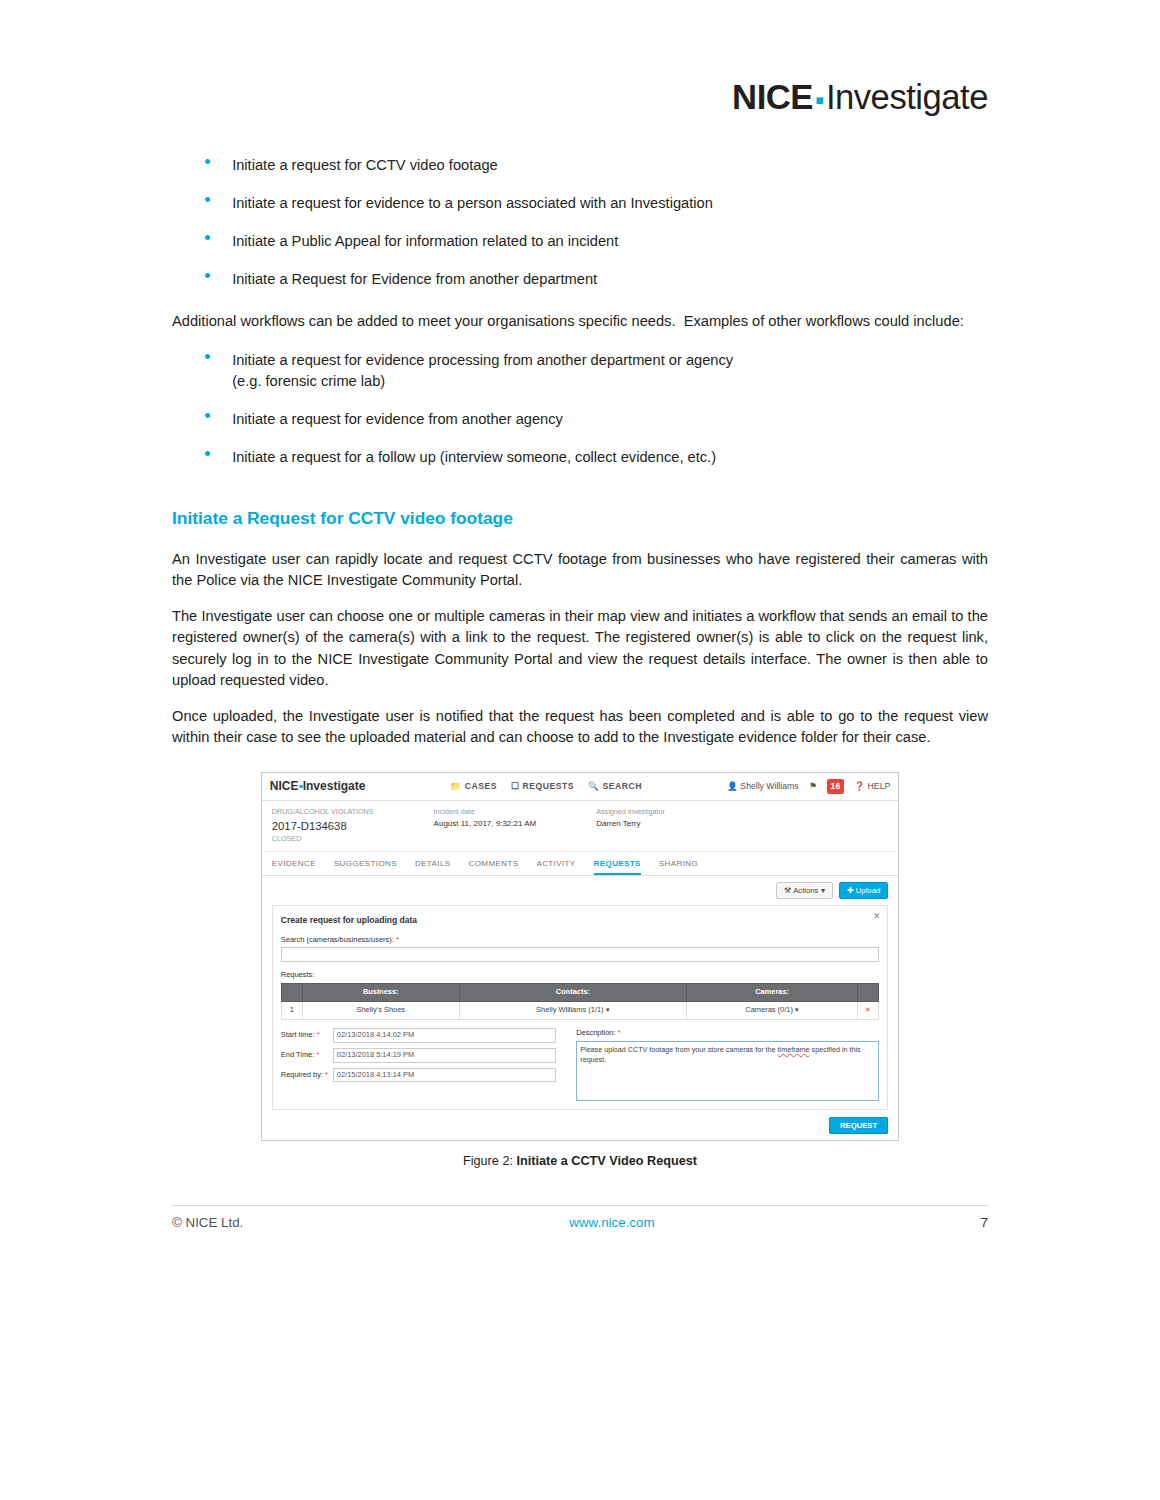NICE▪Investigate
Initiate a request for CCTV video footage
Initiate a request for evidence to a person associated with an Investigation
Initiate a Public Appeal for information related to an incident
Initiate a Request for Evidence from another department
Additional workflows can be added to meet your organisations specific needs. Examples of other workflows could include:
Initiate a request for evidence processing from another department or agency
(e.g. forensic crime lab)
Initiate a request for evidence from another agency
Initiate a request for a follow up (interview someone, collect evidence, etc.)
Initiate a Request for CCTV video footage
An Investigate user can rapidly locate and request CCTV footage from businesses who have registered their cameras with the Police via the NICE Investigate Community Portal.
The Investigate user can choose one or multiple cameras in their map view and initiates a workflow that sends an email to the registered owner(s) of the camera(s) with a link to the request. The registered owner(s) is able to click on the request link, securely log in to the NICE Investigate Community Portal and view the request details interface. The owner is then able to upload requested video.
Once uploaded, the Investigate user is notified that the request has been completed and is able to go to the request view within their case to see the uploaded material and can choose to add to the Investigate evidence folder for their case.
NICE▪Investigate
📁 CASES ☐ REQUESTS 🔍 SEARCH
👤 Shelly Williams ⚑16 ❓ HELP
DRUG/ALCOHOL VIOLATIONS 2017-D134638 CLOSED
Incident date August 11, 2017, 9:32:21 AM
Assigned Investigator Darren Terry
EVIDENCE SUGGESTIONS DETAILS COMMENTS ACTIVITY REQUESTS SHARING
⚒ Actions ▾ ✚ Upload
✕
Create request for uploading data
Search (cameras/business/users): *
Requests:
| | Business: | Contacts: | Cameras: | |
| --- | --- | --- | --- | --- |
| 1 | Shelly's Shoes | Shelly Williams (1/1) ▾ | Cameras (0/1) ▾ | ✕ |
Start time: *
02/13/2018 4:14:02 PM
End Time: *
02/13/2018 5:14:19 PM
Required by: *
02/15/2018 4:13:14 PM
Description: *
Please upload CCTV footage from your store cameras for the timeframe specified in this request.
REQUEST
Figure 2: Initiate a CCTV Video Request
© NICE Ltd.
www.nice.com
7